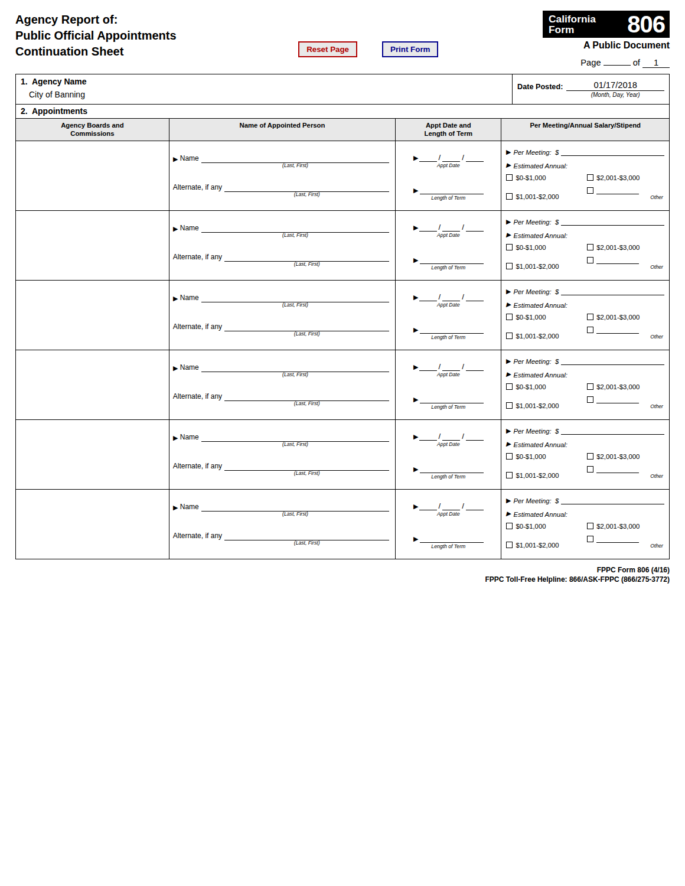Agency Report of:
Public Official Appointments
Continuation Sheet
Reset Page
Print Form
California
Form
806
A Public Document
Page of 1
1. Agency Name
City of Banning
Date Posted:
01/17/2018
(Month, Day, Year)
2. Appointments
| Agency Boards and Commissions | Name of Appointed Person | Appt Date and Length of Term | Per Meeting/Annual Salary/Stipend |
| --- | --- | --- | --- |
| | ▶ Name (Last, First) Alternate, if any (Last, First) | ▶ / / Appt Date ▶ Length of Term | ▶ Per Meeting: $ ▶ Estimated Annual: $0-$1,000 $2,001-$3,000 $1,001-$2,000 Other |
| | ▶ Name (Last, First) Alternate, if any (Last, First) | ▶ / / Appt Date ▶ Length of Term | ▶ Per Meeting: $ ▶ Estimated Annual: $0-$1,000 $2,001-$3,000 $1,001-$2,000 Other |
| | ▶ Name (Last, First) Alternate, if any (Last, First) | ▶ / / Appt Date ▶ Length of Term | ▶ Per Meeting: $ ▶ Estimated Annual: $0-$1,000 $2,001-$3,000 $1,001-$2,000 Other |
| | ▶ Name (Last, First) Alternate, if any (Last, First) | ▶ / / Appt Date ▶ Length of Term | ▶ Per Meeting: $ ▶ Estimated Annual: $0-$1,000 $2,001-$3,000 $1,001-$2,000 Other |
| | ▶ Name (Last, First) Alternate, if any (Last, First) | ▶ / / Appt Date ▶ Length of Term | ▶ Per Meeting: $ ▶ Estimated Annual: $0-$1,000 $2,001-$3,000 $1,001-$2,000 Other |
| | ▶ Name (Last, First) Alternate, if any (Last, First) | ▶ / / Appt Date ▶ Length of Term | ▶ Per Meeting: $ ▶ Estimated Annual: $0-$1,000 $2,001-$3,000 $1,001-$2,000 Other |
FPPC Form 806 (4/16)
FPPC Toll-Free Helpline: 866/ASK-FPPC (866/275-3772)